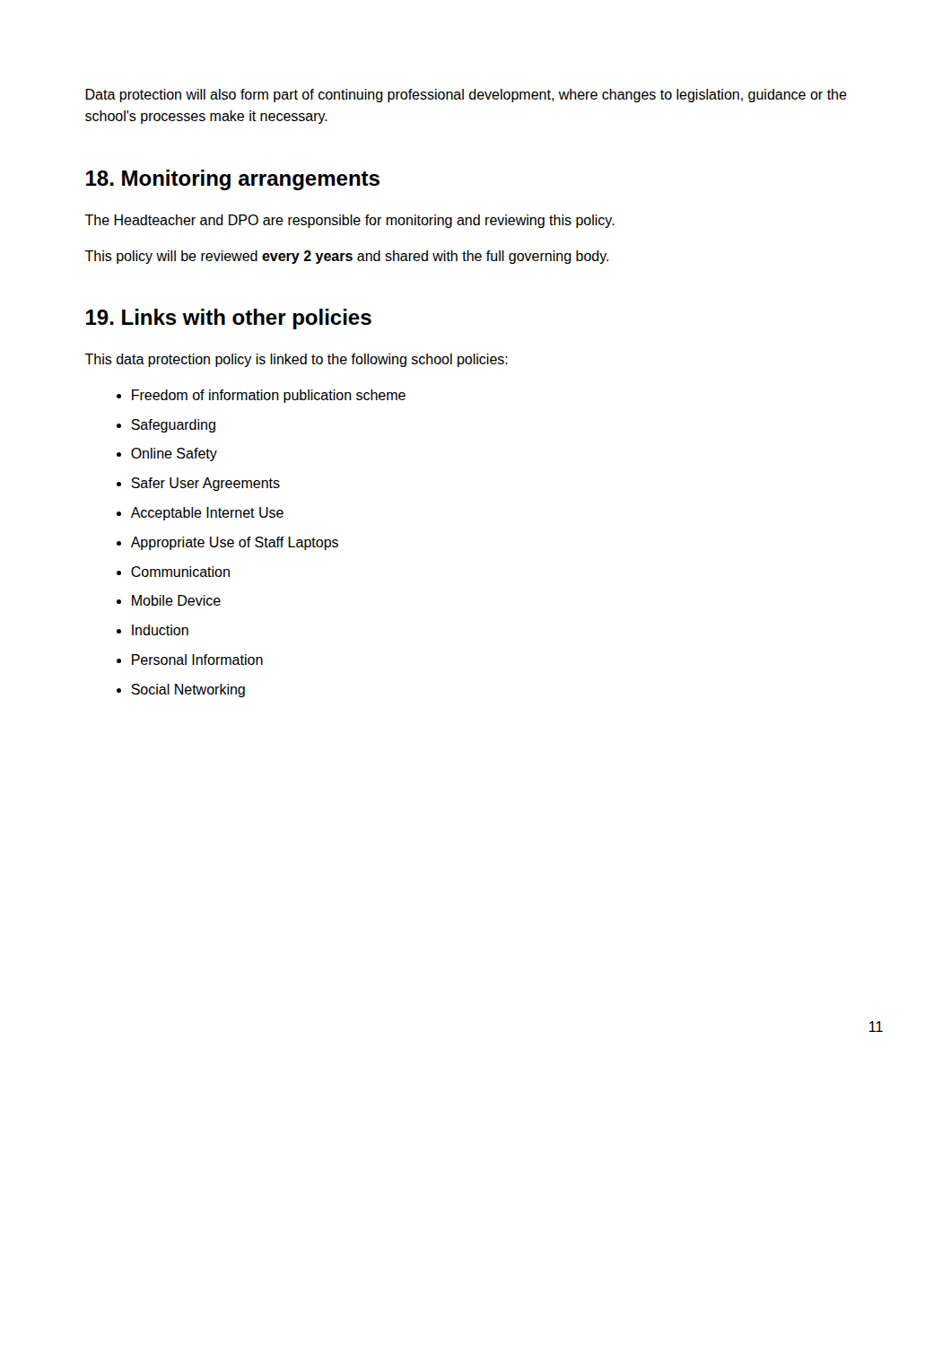Data protection will also form part of continuing professional development, where changes to legislation, guidance or the school's processes make it necessary.
18. Monitoring arrangements
The Headteacher and DPO are responsible for monitoring and reviewing this policy.
This policy will be reviewed every 2 years and shared with the full governing body.
19. Links with other policies
This data protection policy is linked to the following school policies:
Freedom of information publication scheme
Safeguarding
Online Safety
Safer User Agreements
Acceptable Internet Use
Appropriate Use of Staff Laptops
Communication
Mobile Device
Induction
Personal Information
Social Networking
11